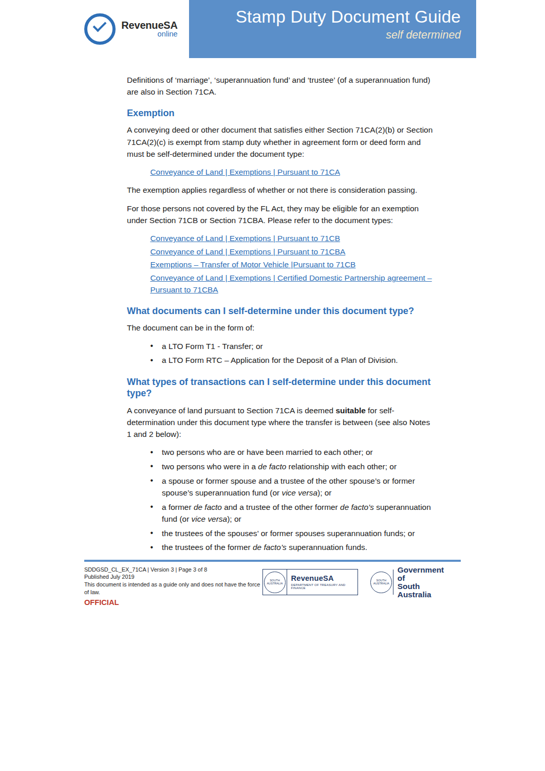RevenueSA online
Stamp Duty Document Guide
self determined
Definitions of ‘marriage’, ‘superannuation fund’ and ‘trustee’ (of a superannuation fund) are also in Section 71CA.
Exemption
A conveying deed or other document that satisfies either Section 71CA(2)(b) or Section 71CA(2)(c) is exempt from stamp duty whether in agreement form or deed form and must be self-determined under the document type:
Conveyance of Land | Exemptions | Pursuant to 71CA
The exemption applies regardless of whether or not there is consideration passing.
For those persons not covered by the FL Act, they may be eligible for an exemption under Section 71CB or Section 71CBA. Please refer to the document types:
Conveyance of Land | Exemptions | Pursuant to 71CB
Conveyance of Land | Exemptions | Pursuant to 71CBA
Exemptions – Transfer of Motor Vehicle |Pursuant to 71CB
Conveyance of Land | Exemptions | Certified Domestic Partnership agreement – Pursuant to 71CBA
What documents can I self-determine under this document type?
The document can be in the form of:
a LTO Form T1 - Transfer; or
a LTO Form RTC – Application for the Deposit of a Plan of Division.
What types of transactions can I self-determine under this document type?
A conveyance of land pursuant to Section 71CA is deemed suitable for self-determination under this document type where the transfer is between (see also Notes 1 and 2 below):
two persons who are or have been married to each other; or
two persons who were in a de facto relationship with each other; or
a spouse or former spouse and a trustee of the other spouse’s or former spouse’s superannuation fund (or vice versa); or
a former de facto and a trustee of the other former de facto’s superannuation fund (or vice versa); or
the trustees of the spouses’ or former spouses superannuation funds; or
the trustees of the former de facto’s superannuation funds.
SDDGSD_CL_EX_71CA | Version 3 | Page 3 of 8
Published July 2019
This document is intended as a guide only and does not have the force of law.
OFFICIAL
SOUTH AUSTRALIA
RevenueSA
DEPARTMENT OF TREASURY AND FINANCE
SOUTH AUSTRALIA
Government of
South Australia